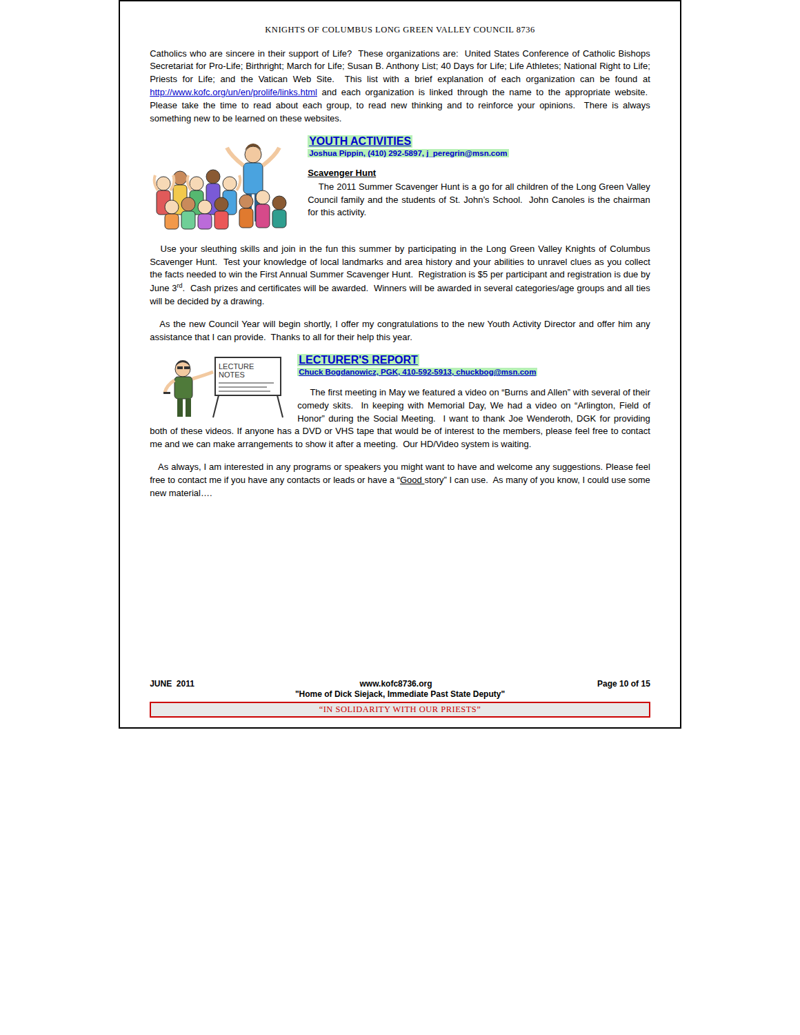KNIGHTS OF COLUMBUS LONG GREEN VALLEY COUNCIL 8736
Catholics who are sincere in their support of Life? These organizations are: United States Conference of Catholic Bishops Secretariat for Pro-Life; Birthright; March for Life; Susan B. Anthony List; 40 Days for Life; Life Athletes; National Right to Life; Priests for Life; and the Vatican Web Site. This list with a brief explanation of each organization can be found at http://www.kofc.org/un/en/prolife/links.html and each organization is linked through the name to the appropriate website. Please take the time to read about each group, to read new thinking and to reinforce your opinions. There is always something new to be learned on these websites.
YOUTH ACTIVITIES
Joshua Pippin, (410) 292-5897, j_peregrin@msn.com
Scavenger Hunt
The 2011 Summer Scavenger Hunt is a go for all children of the Long Green Valley Council family and the students of St. John’s School. John Canoles is the chairman for this activity.
Use your sleuthing skills and join in the fun this summer by participating in the Long Green Valley Knights of Columbus Scavenger Hunt. Test your knowledge of local landmarks and area history and your abilities to unravel clues as you collect the facts needed to win the First Annual Summer Scavenger Hunt. Registration is $5 per participant and registration is due by June 3rd. Cash prizes and certificates will be awarded. Winners will be awarded in several categories/age groups and all ties will be decided by a drawing.
As the new Council Year will begin shortly, I offer my congratulations to the new Youth Activity Director and offer him any assistance that I can provide. Thanks to all for their help this year.
LECTURE NOTES
LECTURER'S REPORT
Chuck Bogdanowicz, PGK, 410-592-5913, chuckbog@msn.com
The first meeting in May we featured a video on “Burns and Allen” with several of their comedy skits. In keeping with Memorial Day, We had a video on “Arlington, Field of Honor” during the Social Meeting. I want to thank Joe Wenderoth, DGK for providing both of these videos. If anyone has a DVD or VHS tape that would be of interest to the members, please feel free to contact me and we can make arrangements to show it after a meeting. Our HD/Video system is waiting.
As always, I am interested in any programs or speakers you might want to have and welcome any suggestions. Please feel free to contact me if you have any contacts or leads or have a “Good story” I can use. As many of you know, I could use some new material….
JUNE 2011
www.kofc8736.org
Page 10 of 15
"Home of Dick Siejack, Immediate Past State Deputy"
“IN SOLIDARITY WITH OUR PRIESTS”